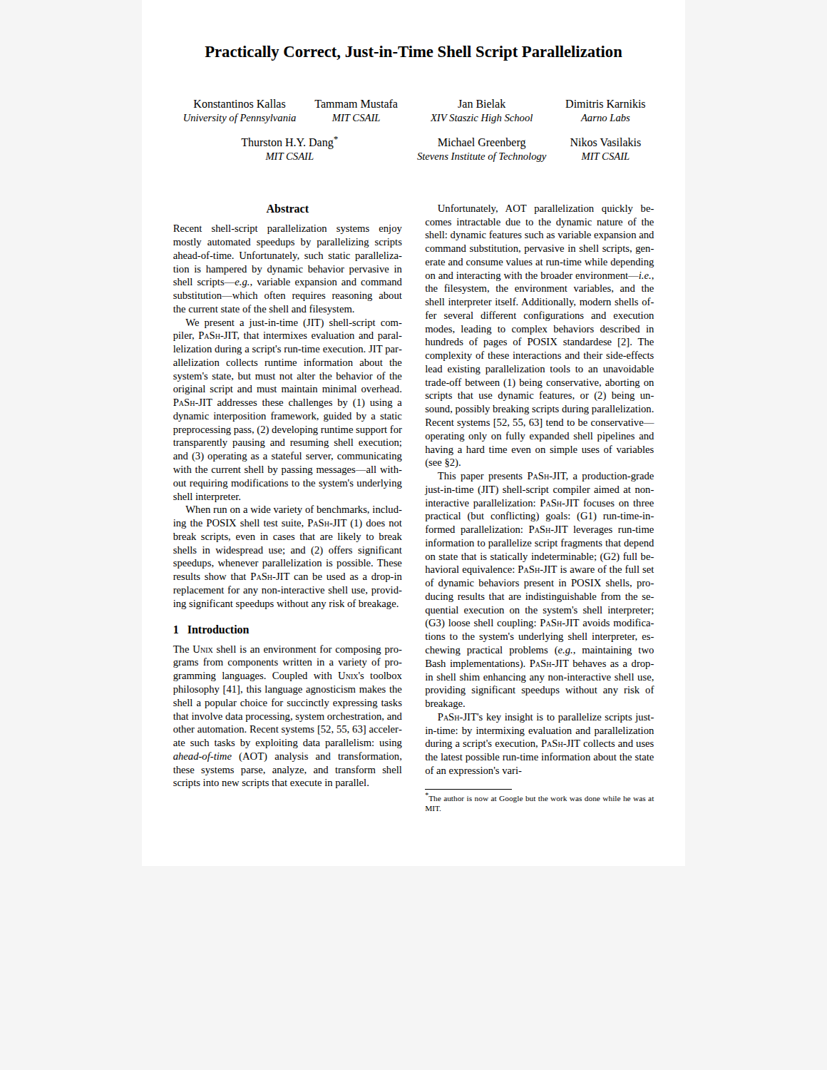Practically Correct, Just-in-Time Shell Script Parallelization
| Konstantinos Kallas University of Pennsylvania | Tammam Mustafa MIT CSAIL | Jan Bielak XIV Staszic High School | Dimitris Karnikis Aarno Labs |
| Thurston H.Y. Dang * MIT CSAIL | Michael Greenberg Stevens Institute of Technology | Nikos Vasilakis MIT CSAIL |
Abstract
Recent shell-script parallelization systems enjoy mostly automated speedups by parallelizing scripts ahead-of-time. Unfortunately, such static parallelization is hampered by dynamic behavior pervasive in shell scripts—e.g., variable expansion and command substitution—which often requires reasoning about the current state of the shell and filesystem.
We present a just-in-time (JIT) shell-script compiler, Pa Sh-JIT, that intermixes evaluation and parallelization during a script's run-time execution. JIT parallelization collects runtime information about the system's state, but must not alter the behavior of the original script and must maintain minimal overhead. Pa Sh-JIT addresses these challenges by (1) using a dynamic interposition framework, guided by a static preprocessing pass, (2) developing runtime support for transparently pausing and resuming shell execution; and (3) operating as a stateful server, communicating with the current shell by passing messages—all without requiring modifications to the system's underlying shell interpreter.
When run on a wide variety of benchmarks, including the POSIX shell test suite, Pa Sh-JIT (1) does not break scripts, even in cases that are likely to break shells in widespread use; and (2) offers significant speedups, whenever parallelization is possible. These results show that Pa Sh-JIT can be used as a drop-in replacement for any non-interactive shell use, providing significant speedups without any risk of breakage.
1 Introduction
The Unix shell is an environment for composing programs from components written in a variety of programming languages. Coupled with Unix's toolbox philosophy [41], this language agnosticism makes the shell a popular choice for succinctly expressing tasks that involve data processing, system orchestration, and other automation. Recent systems [52, 55, 63] accelerate such tasks by exploiting data parallelism: using ahead-of-time (AOT) analysis and transformation, these systems parse, analyze, and transform shell scripts into new scripts that execute in parallel.
Unfortunately, AOT parallelization quickly becomes intractable due to the dynamic nature of the shell: dynamic features such as variable expansion and command substitution, pervasive in shell scripts, generate and consume values at run-time while depending on and interacting with the broader environment—i.e., the filesystem, the environment variables, and the shell interpreter itself. Additionally, modern shells offer several different configurations and execution modes, leading to complex behaviors described in hundreds of pages of POSIX standardese [2]. The complexity of these interactions and their side-effects lead existing parallelization tools to an unavoidable trade-off between (1) being conservative, aborting on scripts that use dynamic features, or (2) being unsound, possibly breaking scripts during parallelization. Recent systems [52, 55, 63] tend to be conservative—operating only on fully expanded shell pipelines and having a hard time even on simple uses of variables (see §2).
This paper presents Pa Sh-JIT, a production-grade just-in-time (JIT) shell-script compiler aimed at non-interactive parallelization: Pa Sh-JIT focuses on three practical (but conflicting) goals: (G1) run-time-informed parallelization: Pa Sh-JIT leverages run-time information to parallelize script fragments that depend on state that is statically indeterminable; (G2) full behavioral equivalence: Pa Sh-JIT is aware of the full set of dynamic behaviors present in POSIX shells, producing results that are indistinguishable from the sequential execution on the system's shell interpreter; (G3) loose shell coupling: Pa Sh-JIT avoids modifications to the system's underlying shell interpreter, eschewing practical problems (e.g., maintaining two Bash implementations). Pa Sh-JIT behaves as a drop-in shell shim enhancing any non-interactive shell use, providing significant speedups without any risk of breakage.
Pa Sh-JIT's key insight is to parallelize scripts just-in-time: by intermixing evaluation and parallelization during a script's execution, Pa Sh-JIT collects and uses the latest possible run-time information about the state of an expression's vari-
*The author is now at Google but the work was done while he was at MIT.